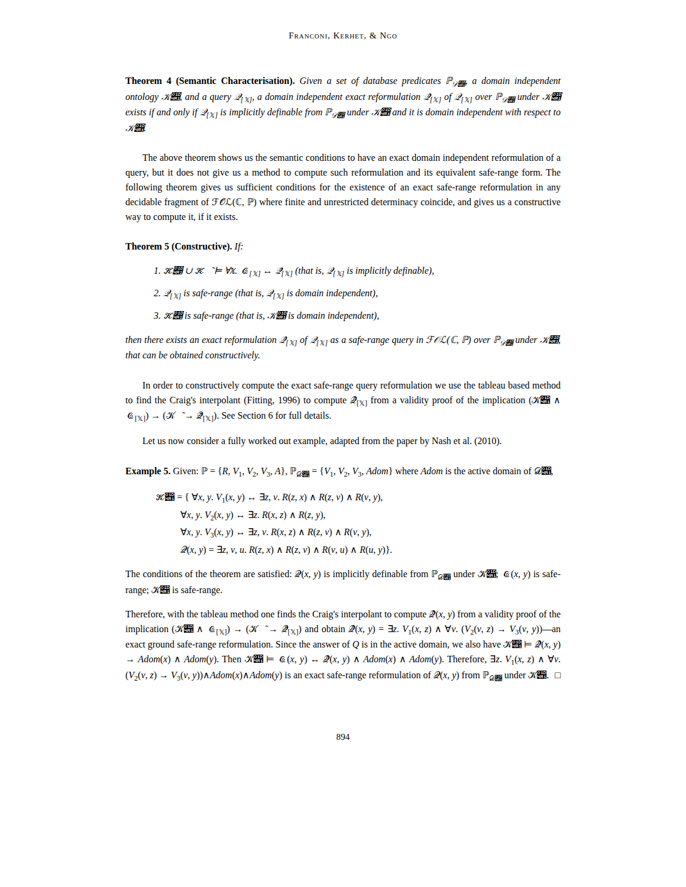Franconi, Kerhet, & Ngo
Theorem 4 (Semantic Characterisation). Given a set of database predicates ℙ𝒟𝒡, a domain independent ontology 𝒦𝒡, and a query 𝒬[𝕏], a domain independent exact reformulation 𝒬̂[𝕏] of 𝒬[𝕏] over ℙ𝒟𝒡 under 𝒦𝒡 exists if and only if 𝒬[𝕏] is implicitly definable from ℙ𝒟𝒡 under 𝒦𝒡 and it is domain independent with respect to 𝒦𝒡.
The above theorem shows us the semantic conditions to have an exact domain independent reformulation of a query, but it does not give us a method to compute such reformulation and its equivalent safe-range form. The following theorem gives us sufficient conditions for the existence of an exact safe-range reformulation in any decidable fragment of ℱ𝒪ℒ(ℂ, ℙ) where finite and unrestricted determinacy coincide, and gives us a constructive way to compute it, if it exists.
Theorem 5 (Constructive). If:
𝒦𝒡 ∪ 𝒦𝒡̃ ⊨ ∀𝕏. 𝒬[𝕏] ↔ 𝒬̃[𝕏] (that is, 𝒬[𝕏] is implicitly definable),
𝒬[𝕏] is safe-range (that is, 𝒬[𝕏] is domain independent),
𝒦𝒡 is safe-range (that is, 𝒦𝒡 is domain independent),
then there exists an exact reformulation 𝒬̂[𝕏] of 𝒬[𝕏] as a safe-range query in ℱ𝒪ℒ(ℂ, ℙ) over ℙ𝒟𝒡 under 𝒦𝒡, that can be obtained constructively.
In order to constructively compute the exact safe-range query reformulation we use the tableau based method to find the Craig's interpolant (Fitting, 1996) to compute 𝒬̂[𝕏] from a validity proof of the implication (𝒦𝒡 ∧ 𝒬[𝕏]) → (𝒦𝒡̃ → 𝒬̃[𝕏]). See Section 6 for full details.
Let us now consider a fully worked out example, adapted from the paper by Nash et al. (2010).
Example 5. Given: ℙ = {R, V1, V2, V3, A}, ℙ𝒟𝒡 = {V1, V2, V3, Adom} where Adom is the active domain of 𝒟𝒡,
𝒦𝒡 = { ∀x, y. V1(x, y) ↔ ∃z, v. R(z, x) ∧ R(z, v) ∧ R(v, y),
∀x, y. V2(x, y) ↔ ∃z. R(x, z) ∧ R(z, y),
∀x, y. V3(x, y) ↔ ∃z, v. R(x, z) ∧ R(z, v) ∧ R(v, y),
𝒬(x, y) = ∃z, v, u. R(z, x) ∧ R(z, v) ∧ R(v, u) ∧ R(u, y)}.
The conditions of the theorem are satisfied: 𝒬(x, y) is implicitly definable from ℙ𝒟𝒡 under 𝒦𝒡; 𝒬(x, y) is safe-range; 𝒦𝒡 is safe-range.
Therefore, with the tableau method one finds the Craig's interpolant to compute 𝒬̂(x, y) from a validity proof of the implication (𝒦𝒡 ∧ 𝒬[𝕏]) → (𝒦𝒡̃ → 𝒬̃[𝕏]) and obtain 𝒬̂(x, y) = ∃z. V1(x, z) ∧ ∀v. (V2(v, z) → V3(v, y))—an exact ground safe-range reformulation. Since the answer of Q is in the active domain, we also have 𝒦𝒡 ⊨ 𝒬̂(x, y) → Adom(x) ∧ Adom(y). Then 𝒦𝒡 ⊨ 𝒬(x, y) ↔ 𝒬̂(x, y) ∧ Adom(x) ∧ Adom(y). Therefore, ∃z. V1(x, z) ∧ ∀v. (V2(v, z) → V3(v, y))∧Adom(x)∧Adom(y) is an exact safe-range reformulation of 𝒬(x, y) from ℙ𝒟𝒡 under 𝒦𝒡. □
894